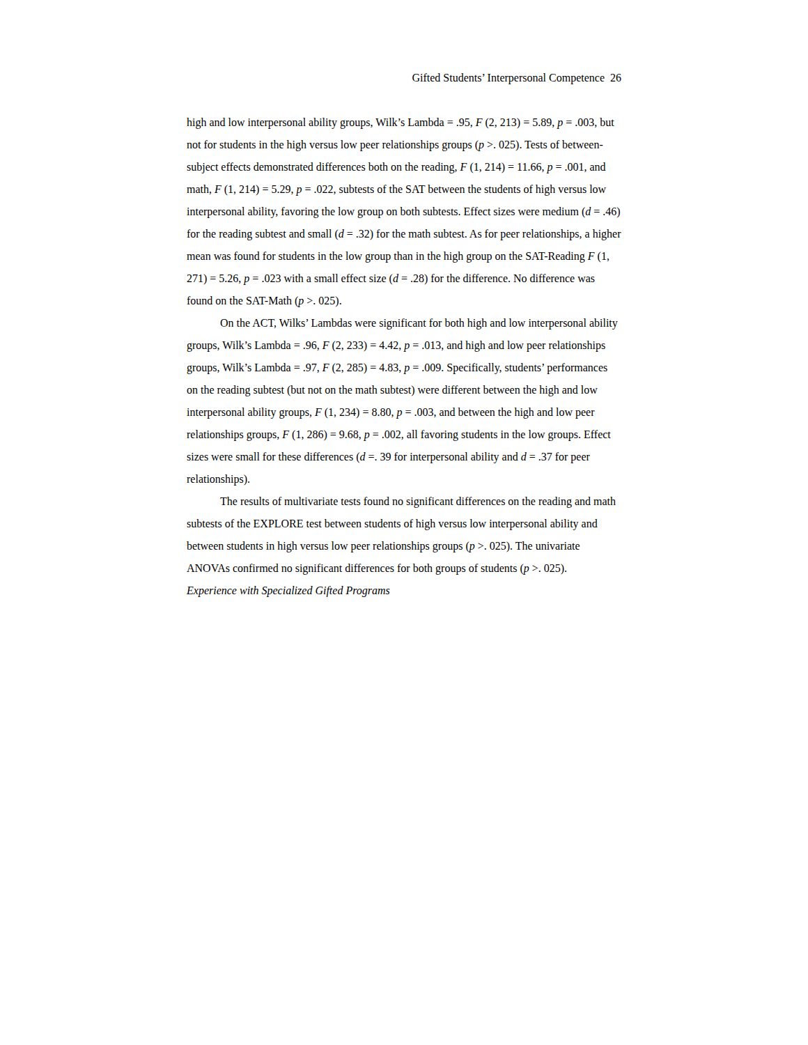Gifted Students’ Interpersonal Competence 26
high and low interpersonal ability groups, Wilk’s Lambda = .95, F (2, 213) = 5.89, p = .003, but not for students in the high versus low peer relationships groups (p >. 025). Tests of between-subject effects demonstrated differences both on the reading, F (1, 214) = 11.66, p = .001, and math, F (1, 214) = 5.29, p = .022, subtests of the SAT between the students of high versus low interpersonal ability, favoring the low group on both subtests. Effect sizes were medium (d = .46) for the reading subtest and small (d = .32) for the math subtest. As for peer relationships, a higher mean was found for students in the low group than in the high group on the SAT-Reading F (1, 271) = 5.26, p = .023 with a small effect size (d = .28) for the difference. No difference was found on the SAT-Math (p >. 025).
On the ACT, Wilks’ Lambdas were significant for both high and low interpersonal ability groups, Wilk’s Lambda = .96, F (2, 233) = 4.42, p = .013, and high and low peer relationships groups, Wilk’s Lambda = .97, F (2, 285) = 4.83, p = .009. Specifically, students’ performances on the reading subtest (but not on the math subtest) were different between the high and low interpersonal ability groups, F (1, 234) = 8.80, p = .003, and between the high and low peer relationships groups, F (1, 286) = 9.68, p = .002, all favoring students in the low groups. Effect sizes were small for these differences (d =. 39 for interpersonal ability and d = .37 for peer relationships).
The results of multivariate tests found no significant differences on the reading and math subtests of the EXPLORE test between students of high versus low interpersonal ability and between students in high versus low peer relationships groups (p >. 025). The univariate ANOVAs confirmed no significant differences for both groups of students (p >. 025).
Experience with Specialized Gifted Programs